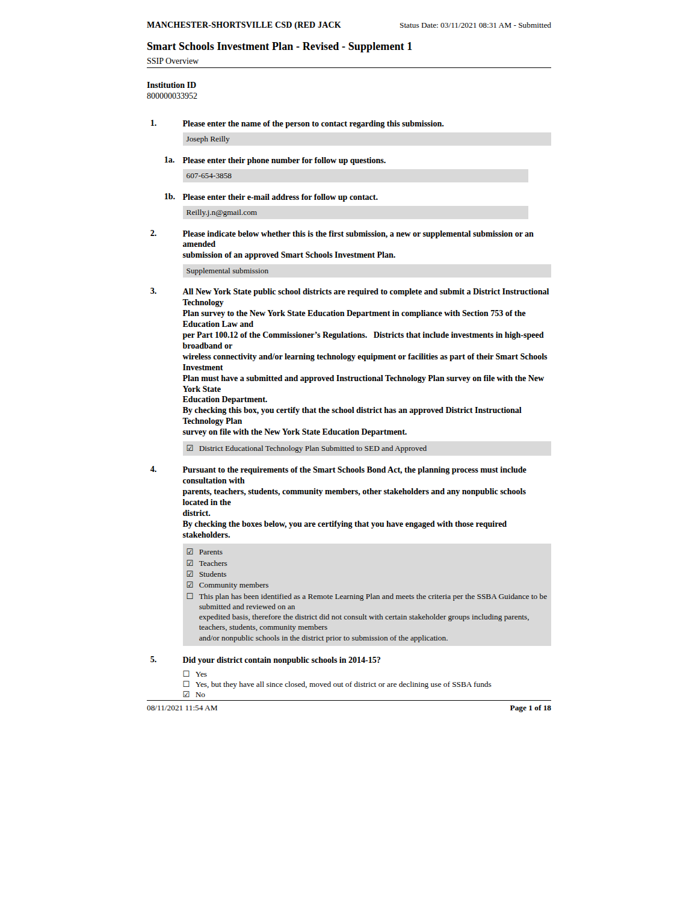MANCHESTER-SHORTSVILLE CSD (RED JACK
Status Date: 03/11/2021 08:31 AM - Submitted
Smart Schools Investment Plan - Revised - Supplement 1
SSIP Overview
Institution ID
800000033952
1.
Please enter the name of the person to contact regarding this submission.
Joseph Reilly
1a.
Please enter their phone number for follow up questions.
607-654-3858
1b.
Please enter their e-mail address for follow up contact.
Reilly.j.n@gmail.com
2.
Please indicate below whether this is the first submission, a new or supplemental submission or an amended
submission of an approved Smart Schools Investment Plan.
Supplemental submission
3.
All New York State public school districts are required to complete and submit a District Instructional Technology
Plan survey to the New York State Education Department in compliance with Section 753 of the Education Law and
per Part 100.12 of the Commissioner’s Regulations. Districts that include investments in high-speed broadband or
wireless connectivity and/or learning technology equipment or facilities as part of their Smart Schools Investment
Plan must have a submitted and approved Instructional Technology Plan survey on file with the New York State
Education Department.
By checking this box, you certify that the school district has an approved District Instructional Technology Plan
survey on file with the New York State Education Department.
☑
District Educational Technology Plan Submitted to SED and Approved
4.
Pursuant to the requirements of the Smart Schools Bond Act, the planning process must include consultation with
parents, teachers, students, community members, other stakeholders and any nonpublic schools located in the
district.
By checking the boxes below, you are certifying that you have engaged with those required stakeholders.
☑
Parents
☑
Teachers
☑
Students
☑
Community members
☐
This plan has been identified as a Remote Learning Plan and meets the criteria per the SSBA Guidance to be submitted and reviewed on an
expedited basis, therefore the district did not consult with certain stakeholder groups including parents, teachers, students, community members
and/or nonpublic schools in the district prior to submission of the application.
5.
Did your district contain nonpublic schools in 2014-15?
☐
Yes
☐
Yes, but they have all since closed, moved out of district or are declining use of SSBA funds
☑
No
08/11/2021 11:54 AM
Page 1 of 18